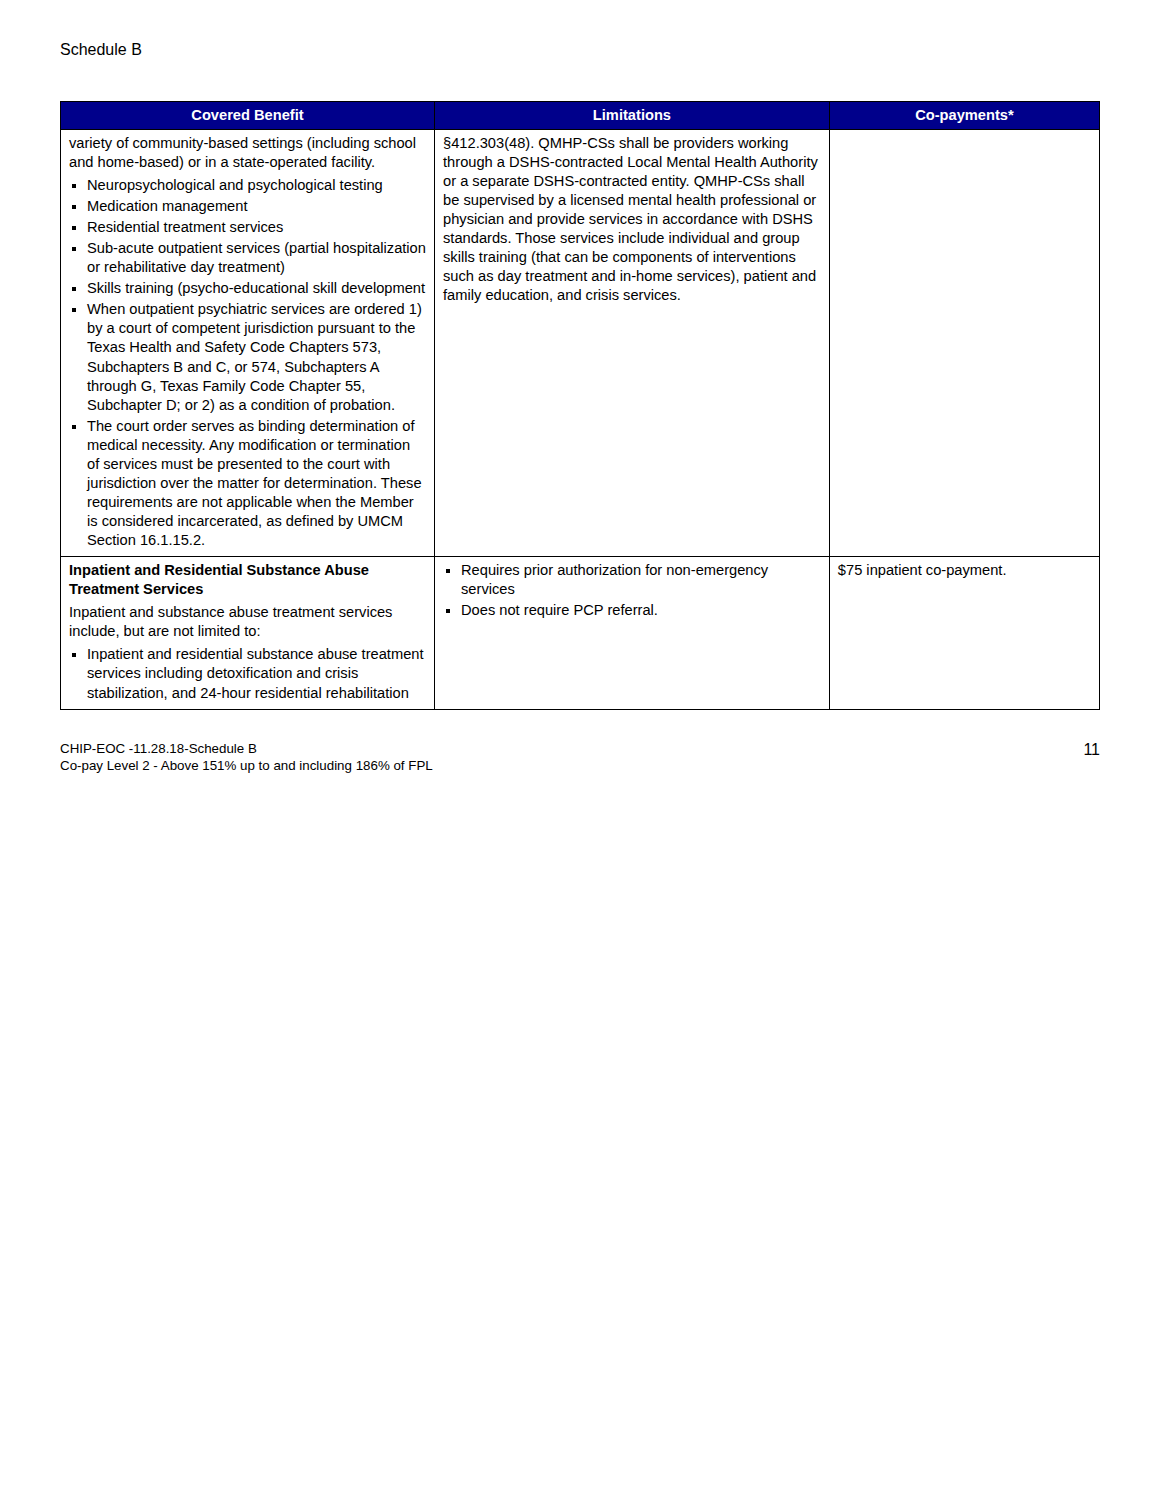Schedule B
| Covered Benefit | Limitations | Co-payments* |
| --- | --- | --- |
| variety of community-based settings (including school and home-based) or in a state-operated facility. Neuropsychological and psychological testing Medication management Residential treatment services Sub-acute outpatient services (partial hospitalization or rehabilitative day treatment) Skills training (psycho-educational skill development When outpatient psychiatric services are ordered 1) by a court of competent jurisdiction pursuant to the Texas Health and Safety Code Chapters 573, Subchapters B and C, or 574, Subchapters A through G, Texas Family Code Chapter 55, Subchapter D; or 2) as a condition of probation. The court order serves as binding determination of medical necessity. Any modification or termination of services must be presented to the court with jurisdiction over the matter for determination. These requirements are not applicable when the Member is considered incarcerated, as defined by UMCM Section 16.1.15.2. | §412.303(48). QMHP-CSs shall be providers working through a DSHS-contracted Local Mental Health Authority or a separate DSHS-contracted entity. QMHP-CSs shall be supervised by a licensed mental health professional or physician and provide services in accordance with DSHS standards. Those services include individual and group skills training (that can be components of interventions such as day treatment and in-home services), patient and family education, and crisis services. | |
| Inpatient and Residential Substance Abuse Treatment Services Inpatient and substance abuse treatment services include, but are not limited to: Inpatient and residential substance abuse treatment services including detoxification and crisis stabilization, and 24-hour residential rehabilitation | Requires prior authorization for non-emergency services Does not require PCP referral. | $75 inpatient co-payment. |
11
CHIP-EOC -11.28.18-Schedule B
Co-pay Level 2 - Above 151% up to and including 186% of FPL